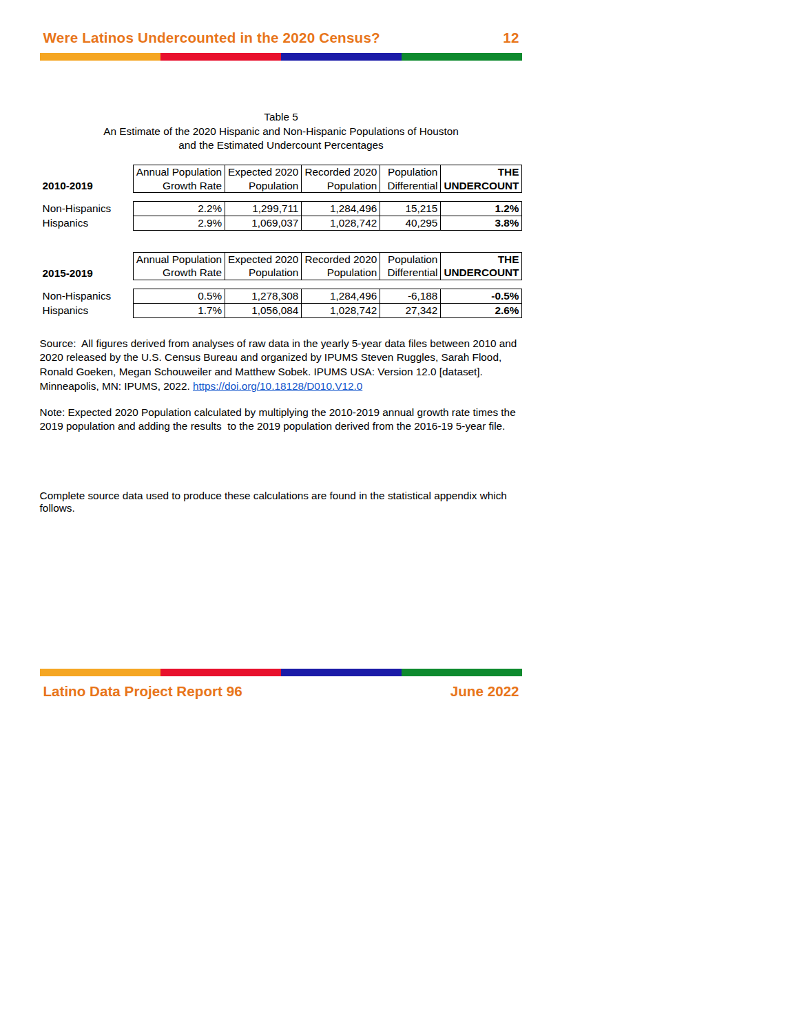Were Latinos Undercounted in the 2020 Census?
12
Table 5
An Estimate of the 2020 Hispanic and Non-Hispanic Populations of Houston
and the Estimated Undercount Percentages
| | Annual Population | Expected 2020 | Recorded 2020 | Population | THE |
| 2010-2019 | Growth Rate | Population | Population | Differential | UNDERCOUNT |
| Non-Hispanics | 2.2% | 1,299,711 | 1,284,496 | 15,215 | 1.2% |
| Hispanics | 2.9% | 1,069,037 | 1,028,742 | 40,295 | 3.8% |
| | Annual Population | Expected 2020 | Recorded 2020 | Population | THE |
| 2015-2019 | Growth Rate | Population | Population | Differential | UNDERCOUNT |
| Non-Hispanics | 0.5% | 1,278,308 | 1,284,496 | -6,188 | -0.5% |
| Hispanics | 1.7% | 1,056,084 | 1,028,742 | 27,342 | 2.6% |
Source: All figures derived from analyses of raw data in the yearly 5-year data files between 2010 and 2020 released by the U.S. Census Bureau and organized by IPUMS Steven Ruggles, Sarah Flood, Ronald Goeken, Megan Schouweiler and Matthew Sobek. IPUMS USA: Version 12.0 [dataset]. Minneapolis, MN: IPUMS, 2022. https://doi.org/10.18128/D010.V12.0
Note: Expected 2020 Population calculated by multiplying the 2010-2019 annual growth rate times the
2019 population and adding the results to the 2019 population derived from the 2016-19 5-year file.
Complete source data used to produce these calculations are found in the statistical appendix which follows.
Latino Data Project Report 96
June 2022